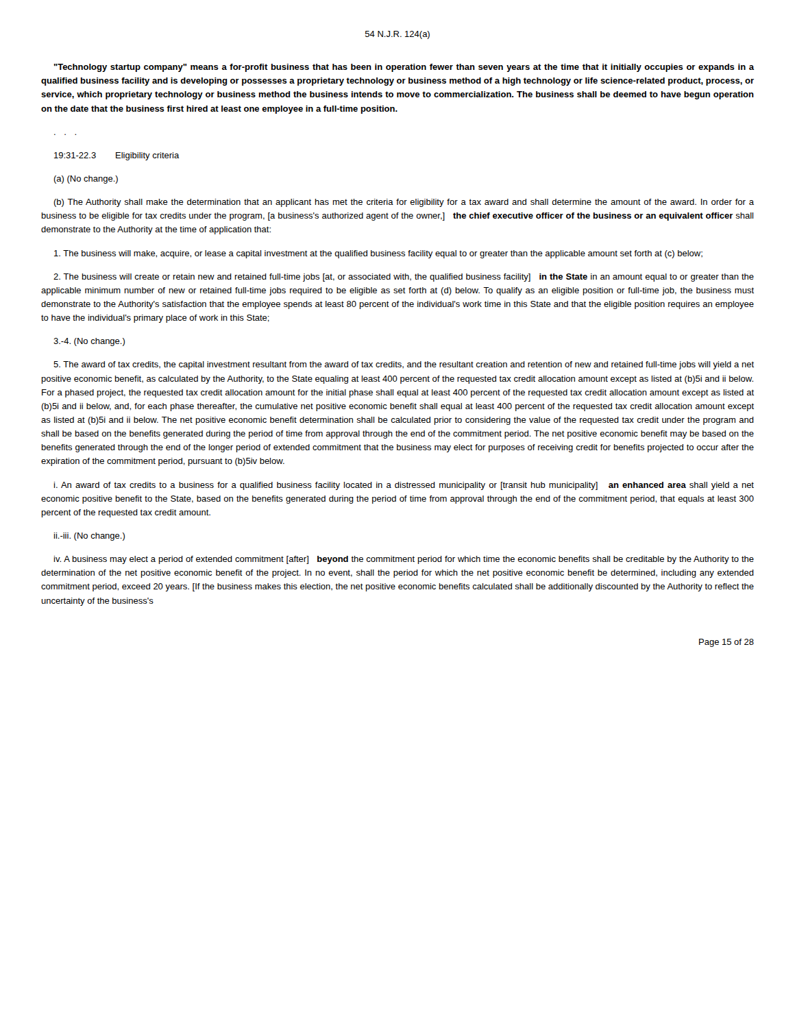54 N.J.R. 124(a)
"Technology startup company" means a for-profit business that has been in operation fewer than seven years at the time that it initially occupies or expands in a qualified business facility and is developing or possesses a proprietary technology or business method of a high technology or life science-related product, process, or service, which proprietary technology or business method the business intends to move to commercialization. The business shall be deemed to have begun operation on the date that the business first hired at least one employee in a full-time position.
. . .
19:31-22.3 Eligibility criteria
(a) (No change.)
(b) The Authority shall make the determination that an applicant has met the criteria for eligibility for a tax award and shall determine the amount of the award. In order for a business to be eligible for tax credits under the program, [a business's authorized agent of the owner,] the chief executive officer of the business or an equivalent officer shall demonstrate to the Authority at the time of application that:
1. The business will make, acquire, or lease a capital investment at the qualified business facility equal to or greater than the applicable amount set forth at (c) below;
2. The business will create or retain new and retained full-time jobs [at, or associated with, the qualified business facility] in the State in an amount equal to or greater than the applicable minimum number of new or retained full-time jobs required to be eligible as set forth at (d) below. To qualify as an eligible position or full-time job, the business must demonstrate to the Authority's satisfaction that the employee spends at least 80 percent of the individual's work time in this State and that the eligible position requires an employee to have the individual's primary place of work in this State;
3.-4. (No change.)
5. The award of tax credits, the capital investment resultant from the award of tax credits, and the resultant creation and retention of new and retained full-time jobs will yield a net positive economic benefit, as calculated by the Authority, to the State equaling at least 400 percent of the requested tax credit allocation amount except as listed at (b)5i and ii below. For a phased project, the requested tax credit allocation amount for the initial phase shall equal at least 400 percent of the requested tax credit allocation amount except as listed at (b)5i and ii below, and, for each phase thereafter, the cumulative net positive economic benefit shall equal at least 400 percent of the requested tax credit allocation amount except as listed at (b)5i and ii below. The net positive economic benefit determination shall be calculated prior to considering the value of the requested tax credit under the program and shall be based on the benefits generated during the period of time from approval through the end of the commitment period. The net positive economic benefit may be based on the benefits generated through the end of the longer period of extended commitment that the business may elect for purposes of receiving credit for benefits projected to occur after the expiration of the commitment period, pursuant to (b)5iv below.
i. An award of tax credits to a business for a qualified business facility located in a distressed municipality or [transit hub municipality] an enhanced area shall yield a net economic positive benefit to the State, based on the benefits generated during the period of time from approval through the end of the commitment period, that equals at least 300 percent of the requested tax credit amount.
ii.-iii. (No change.)
iv. A business may elect a period of extended commitment [after] beyond the commitment period for which time the economic benefits shall be creditable by the Authority to the determination of the net positive economic benefit of the project. In no event, shall the period for which the net positive economic benefit be determined, including any extended commitment period, exceed 20 years. [If the business makes this election, the net positive economic benefits calculated shall be additionally discounted by the Authority to reflect the uncertainty of the business's
Page 15 of 28